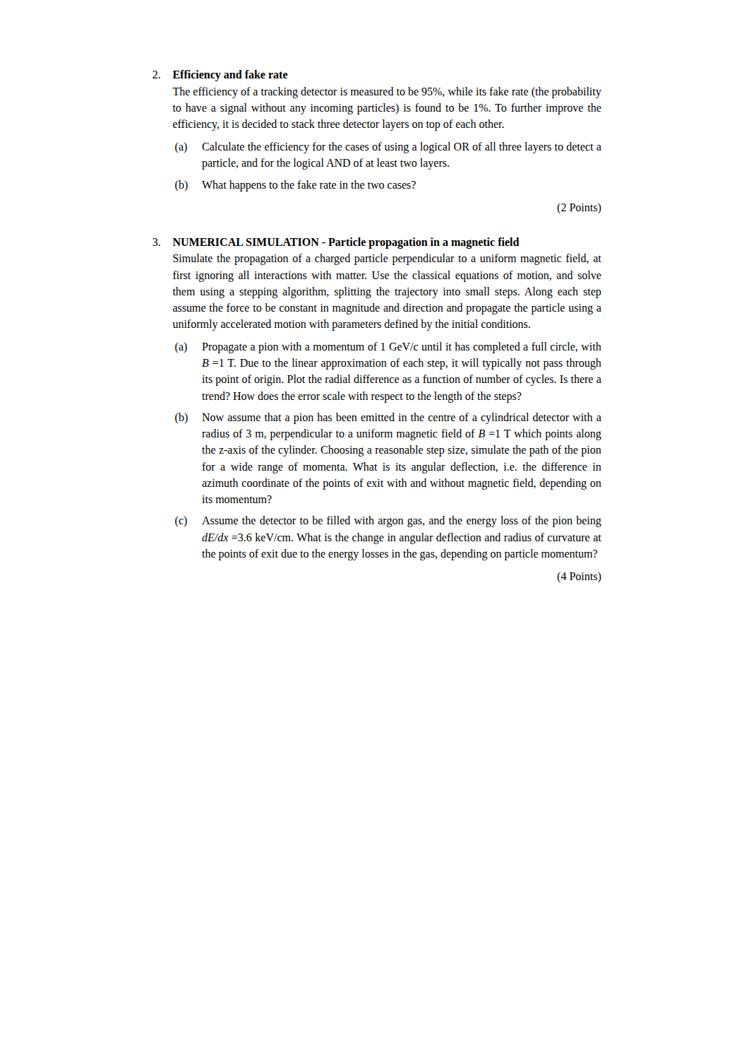Efficiency and fake rate
The efficiency of a tracking detector is measured to be 95%, while its fake rate (the probability to have a signal without any incoming particles) is found to be 1%. To further improve the efficiency, it is decided to stack three detector layers on top of each other.
Calculate the efficiency for the cases of using a logical OR of all three layers to detect a particle, and for the logical AND of at least two layers.
What happens to the fake rate in the two cases?
(2 Points)
NUMERICAL SIMULATION - Particle propagation in a magnetic field
Simulate the propagation of a charged particle perpendicular to a uniform magnetic field, at first ignoring all interactions with matter. Use the classical equations of motion, and solve them using a stepping algorithm, splitting the trajectory into small steps. Along each step assume the force to be constant in magnitude and direction and propagate the particle using a uniformly accelerated motion with parameters defined by the initial conditions.
Propagate a pion with a momentum of 1 GeV/c until it has completed a full circle, with B =1 T. Due to the linear approximation of each step, it will typically not pass through its point of origin. Plot the radial difference as a function of number of cycles. Is there a trend? How does the error scale with respect to the length of the steps?
Now assume that a pion has been emitted in the centre of a cylindrical detector with a radius of 3 m, perpendicular to a uniform magnetic field of B =1 T which points along the z-axis of the cylinder. Choosing a reasonable step size, simulate the path of the pion for a wide range of momenta. What is its angular deflection, i.e. the difference in azimuth coordinate of the points of exit with and without magnetic field, depending on its momentum?
Assume the detector to be filled with argon gas, and the energy loss of the pion being dE/dx =3.6 keV/cm. What is the change in angular deflection and radius of curvature at the points of exit due to the energy losses in the gas, depending on particle momentum?
(4 Points)